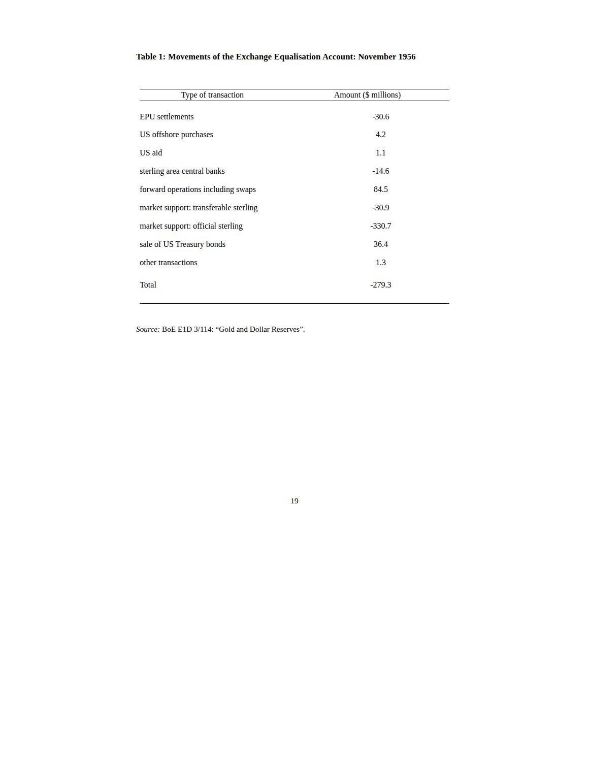Table 1: Movements of the Exchange Equalisation Account: November 1956
| Type of transaction | Amount ($ millions) |
| EPU settlements | -30.6 |
| US offshore purchases | 4.2 |
| US aid | 1.1 |
| sterling area central banks | -14.6 |
| forward operations including swaps | 84.5 |
| market support: transferable sterling | -30.9 |
| market support: official sterling | -330.7 |
| sale of US Treasury bonds | 36.4 |
| other transactions | 1.3 |
| Total | -279.3 |
Source: BoE E1D 3/114: “Gold and Dollar Reserves”.
19